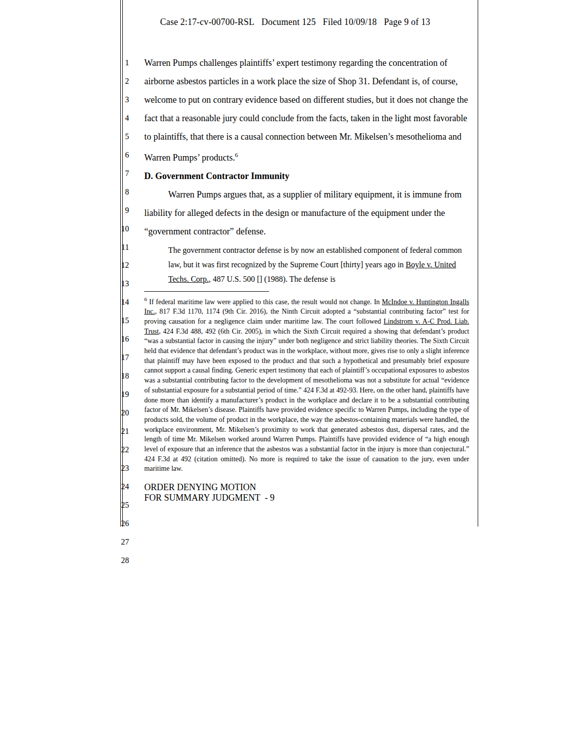Case 2:17-cv-00700-RSL Document 125 Filed 10/09/18 Page 9 of 13
1
2
3
4
5
6
7
8
9
10
11
12
13
14
15
16
17
18
19
20
21
22
23
24
25
26
27
28
Warren Pumps challenges plaintiffs’ expert testimony regarding the concentration of airborne asbestos particles in a work place the size of Shop 31. Defendant is, of course, welcome to put on contrary evidence based on different studies, but it does not change the fact that a reasonable jury could conclude from the facts, taken in the light most favorable to plaintiffs, that there is a causal connection between Mr. Mikelsen’s mesothelioma and Warren Pumps’ products.6
D. Government Contractor Immunity
Warren Pumps argues that, as a supplier of military equipment, it is immune from liability for alleged defects in the design or manufacture of the equipment under the “government contractor” defense.
The government contractor defense is by now an established component of federal common law, but it was first recognized by the Supreme Court [thirty] years ago in Boyle v. United Techs. Corp., 487 U.S. 500 [] (1988). The defense is
6 If federal maritime law were applied to this case, the result would not change. In McIndoe v. Huntington Ingalls Inc., 817 F.3d 1170, 1174 (9th Cir. 2016), the Ninth Circuit adopted a “substantial contributing factor” test for proving causation for a negligence claim under maritime law. The court followed Lindstrom v. A-C Prod. Liab. Trust, 424 F.3d 488, 492 (6th Cir. 2005), in which the Sixth Circuit required a showing that defendant’s product “was a substantial factor in causing the injury” under both negligence and strict liability theories. The Sixth Circuit held that evidence that defendant’s product was in the workplace, without more, gives rise to only a slight inference that plaintiff may have been exposed to the product and that such a hypothetical and presumably brief exposure cannot support a causal finding. Generic expert testimony that each of plaintiff’s occupational exposures to asbestos was a substantial contributing factor to the development of mesothelioma was not a substitute for actual “evidence of substantial exposure for a substantial period of time.” 424 F.3d at 492-93. Here, on the other hand, plaintiffs have done more than identify a manufacturer’s product in the workplace and declare it to be a substantial contributing factor of Mr. Mikelsen’s disease. Plaintiffs have provided evidence specific to Warren Pumps, including the type of products sold, the volume of product in the workplace, the way the asbestos-containing materials were handled, the workplace environment, Mr. Mikelsen’s proximity to work that generated asbestos dust, dispersal rates, and the length of time Mr. Mikelsen worked around Warren Pumps. Plaintiffs have provided evidence of “a high enough level of exposure that an inference that the asbestos was a substantial factor in the injury is more than conjectural.” 424 F.3d at 492 (citation omitted). No more is required to take the issue of causation to the jury, even under maritime law.
ORDER DENYING MOTION
FOR SUMMARY JUDGMENT - 9